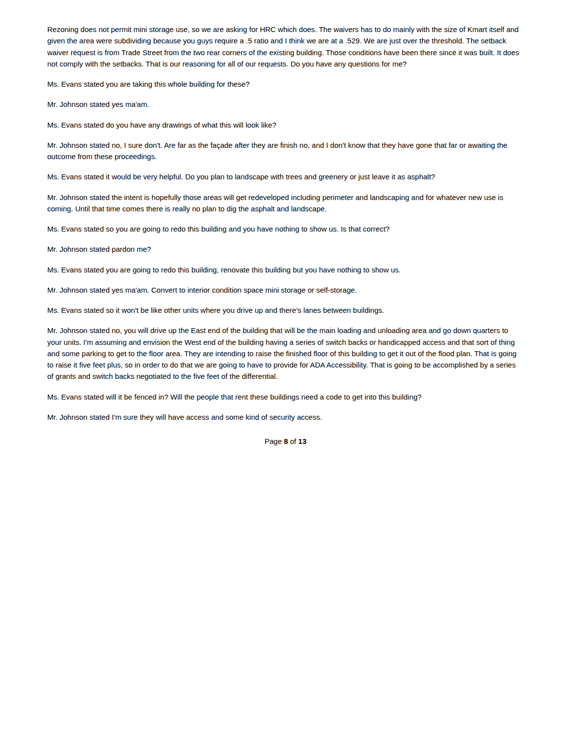Rezoning does not permit mini storage use, so we are asking for HRC which does. The waivers has to do mainly with the size of Kmart itself and given the area were subdividing because you guys require a .5 ratio and I think we are at a .529. We are just over the threshold. The setback waiver request is from Trade Street from the two rear corners of the existing building. Those conditions have been there since it was built. It does not comply with the setbacks. That is our reasoning for all of our requests. Do you have any questions for me?
Ms. Evans stated you are taking this whole building for these?
Mr. Johnson stated yes ma'am.
Ms. Evans stated do you have any drawings of what this will look like?
Mr. Johnson stated no, I sure don't. Are far as the façade after they are finish no, and I don't know that they have gone that far or awaiting the outcome from these proceedings.
Ms. Evans stated it would be very helpful. Do you plan to landscape with trees and greenery or just leave it as asphalt?
Mr. Johnson stated the intent is hopefully those areas will get redeveloped including perimeter and landscaping and for whatever new use is coming. Until that time comes there is really no plan to dig the asphalt and landscape.
Ms. Evans stated so you are going to redo this building and you have nothing to show us. Is that correct?
Mr. Johnson stated pardon me?
Ms. Evans stated you are going to redo this building, renovate this building but you have nothing to show us.
Mr. Johnson stated yes ma'am. Convert to interior condition space mini storage or self-storage.
Ms. Evans stated so it won't be like other units where you drive up and there's lanes between buildings.
Mr. Johnson stated no, you will drive up the East end of the building that will be the main loading and unloading area and go down quarters to your units. I'm assuming and envision the West end of the building having a series of switch backs or handicapped access and that sort of thing and some parking to get to the floor area. They are intending to raise the finished floor of this building to get it out of the flood plan. That is going to raise it five feet plus, so in order to do that we are going to have to provide for ADA Accessibility. That is going to be accomplished by a series of grants and switch backs negotiated to the five feet of the differential.
Ms. Evans stated will it be fenced in? Will the people that rent these buildings need a code to get into this building?
Mr. Johnson stated I'm sure they will have access and some kind of security access.
Page 8 of 13